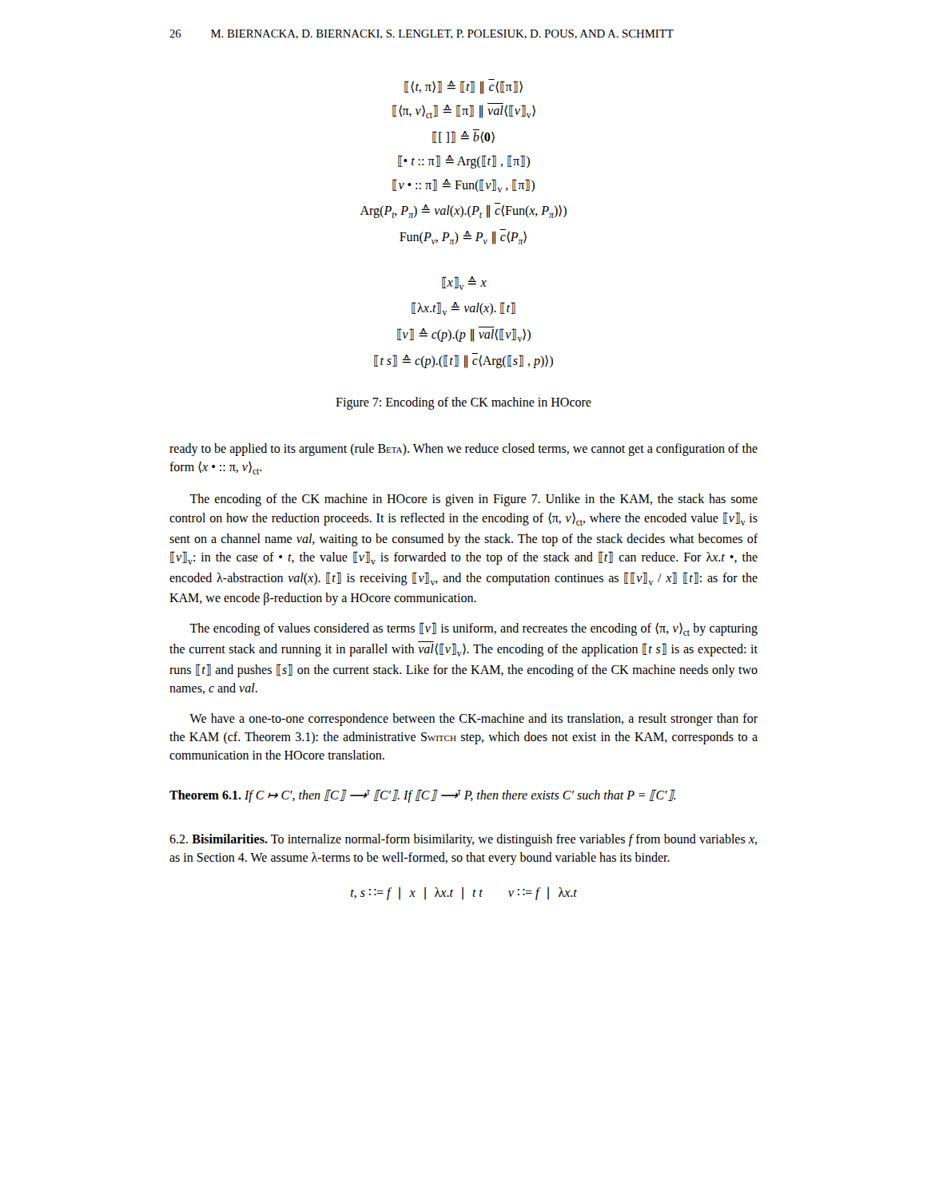26 M. BIERNACKA, D. BIERNACKI, S. LENGLET, P. POLESIUK, D. POUS, AND A. SCHMITT
⟦⟨t, π⟩⟧ ≙ ⟦t⟧ ∥ c⟨⟦π⟧⟩
⟦⟨π, v⟩ct⟧ ≙ ⟦π⟧ ∥ val⟨⟦v⟧v⟩
⟦[ ]⟧ ≙ b⟨0⟩
⟦• t :: π⟧ ≙ Arg(⟦t⟧ , ⟦π⟧)
⟦v • :: π⟧ ≙ Fun(⟦v⟧v , ⟦π⟧)
Arg(Pt, Pπ) ≙ val(x).(Pt ∥ c⟨Fun(x, Pπ)⟩)
Fun(Pv, Pπ) ≙ Pv ∥ c⟨Pπ⟩
⟦x⟧v ≙ x
⟦λx.t⟧v ≙ val(x). ⟦t⟧
⟦v⟧ ≙ c(p).(p ∥ val⟨⟦v⟧v⟩)
⟦t s⟧ ≙ c(p).(⟦t⟧ ∥ c⟨Arg(⟦s⟧ , p)⟩)
Figure 7: Encoding of the CK machine in HOcore
ready to be applied to its argument (rule Beta). When we reduce closed terms, we cannot get a configuration of the form ⟨x • :: π, v⟩ct.
The encoding of the CK machine in HOcore is given in Figure 7. Unlike in the KAM, the stack has some control on how the reduction proceeds. It is reflected in the encoding of ⟨π, v⟩ct, where the encoded value ⟦v⟧v is sent on a channel name val, waiting to be consumed by the stack. The top of the stack decides what becomes of ⟦v⟧v: in the case of • t, the value ⟦v⟧v is forwarded to the top of the stack and ⟦t⟧ can reduce. For λx.t •, the encoded λ-abstraction val(x). ⟦t⟧ is receiving ⟦v⟧v, and the computation continues as ⟦⟦v⟧v / x⟧ ⟦t⟧: as for the KAM, we encode β-reduction by a HOcore communication.
The encoding of values considered as terms ⟦v⟧ is uniform, and recreates the encoding of ⟨π, v⟩ct by capturing the current stack and running it in parallel with val⟨⟦v⟧v⟩. The encoding of the application ⟦t s⟧ is as expected: it runs ⟦t⟧ and pushes ⟦s⟧ on the current stack. Like for the KAM, the encoding of the CK machine needs only two names, c and val.
We have a one-to-one correspondence between the CK-machine and its translation, a result stronger than for the KAM (cf. Theorem 3.1): the administrative Switch step, which does not exist in the KAM, corresponds to a communication in the HOcore translation.
Theorem 6.1. If C ↦ C′, then ⟦C⟧ ⟶τ ⟦C′⟧. If ⟦C⟧ ⟶τ P, then there exists C′ such that P = ⟦C′⟧.
6.2. Bisimilarities. To internalize normal-form bisimilarity, we distinguish free variables f from bound variables x, as in Section 4. We assume λ-terms to be well-formed, so that every bound variable has its binder.
t, s ∷= f ∣ x ∣ λx.t ∣ t t v ∷= f ∣ λx.t